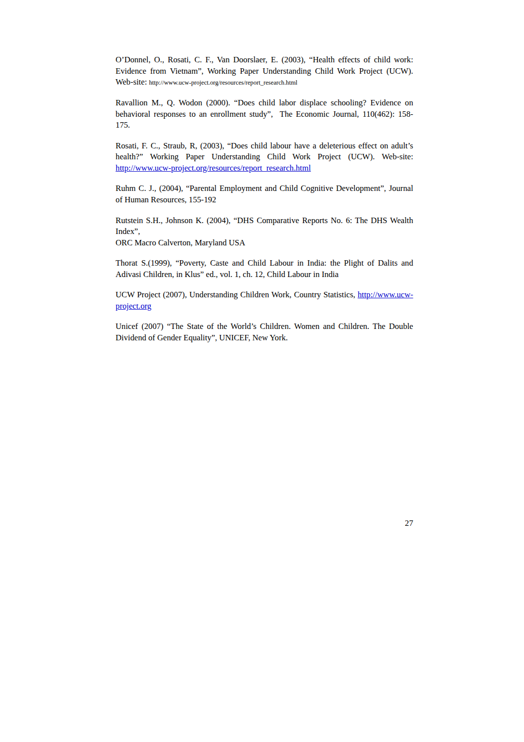O’Donnel, O., Rosati, C. F., Van Doorslaer, E. (2003), “Health effects of child work: Evidence from Vietnam”, Working Paper Understanding Child Work Project (UCW). Web-site: http://www.ucw-project.org/resources/report_research.html
Ravallion M., Q. Wodon (2000). “Does child labor displace schooling? Evidence on behavioral responses to an enrollment study”, The Economic Journal, 110(462): 158- 175.
Rosati, F. C., Straub, R, (2003), “Does child labour have a deleterious effect on adult’s health?” Working Paper Understanding Child Work Project (UCW). Web-site: http://www.ucw-project.org/resources/report_research.html
Ruhm C. J., (2004), “Parental Employment and Child Cognitive Development”, Journal of Human Resources, 155-192
Rutstein S.H., Johnson K. (2004), “DHS Comparative Reports No. 6: The DHS Wealth Index”,
ORC Macro Calverton, Maryland USA
Thorat S.(1999), “Poverty, Caste and Child Labour in India: the Plight of Dalits and Adivasi Children, in Klus” ed., vol. 1, ch. 12, Child Labour in India
UCW Project (2007), Understanding Children Work, Country Statistics, http://www.ucw-project.org
Unicef (2007) “The State of the World’s Children. Women and Children. The Double Dividend of Gender Equality”, UNICEF, New York.
27